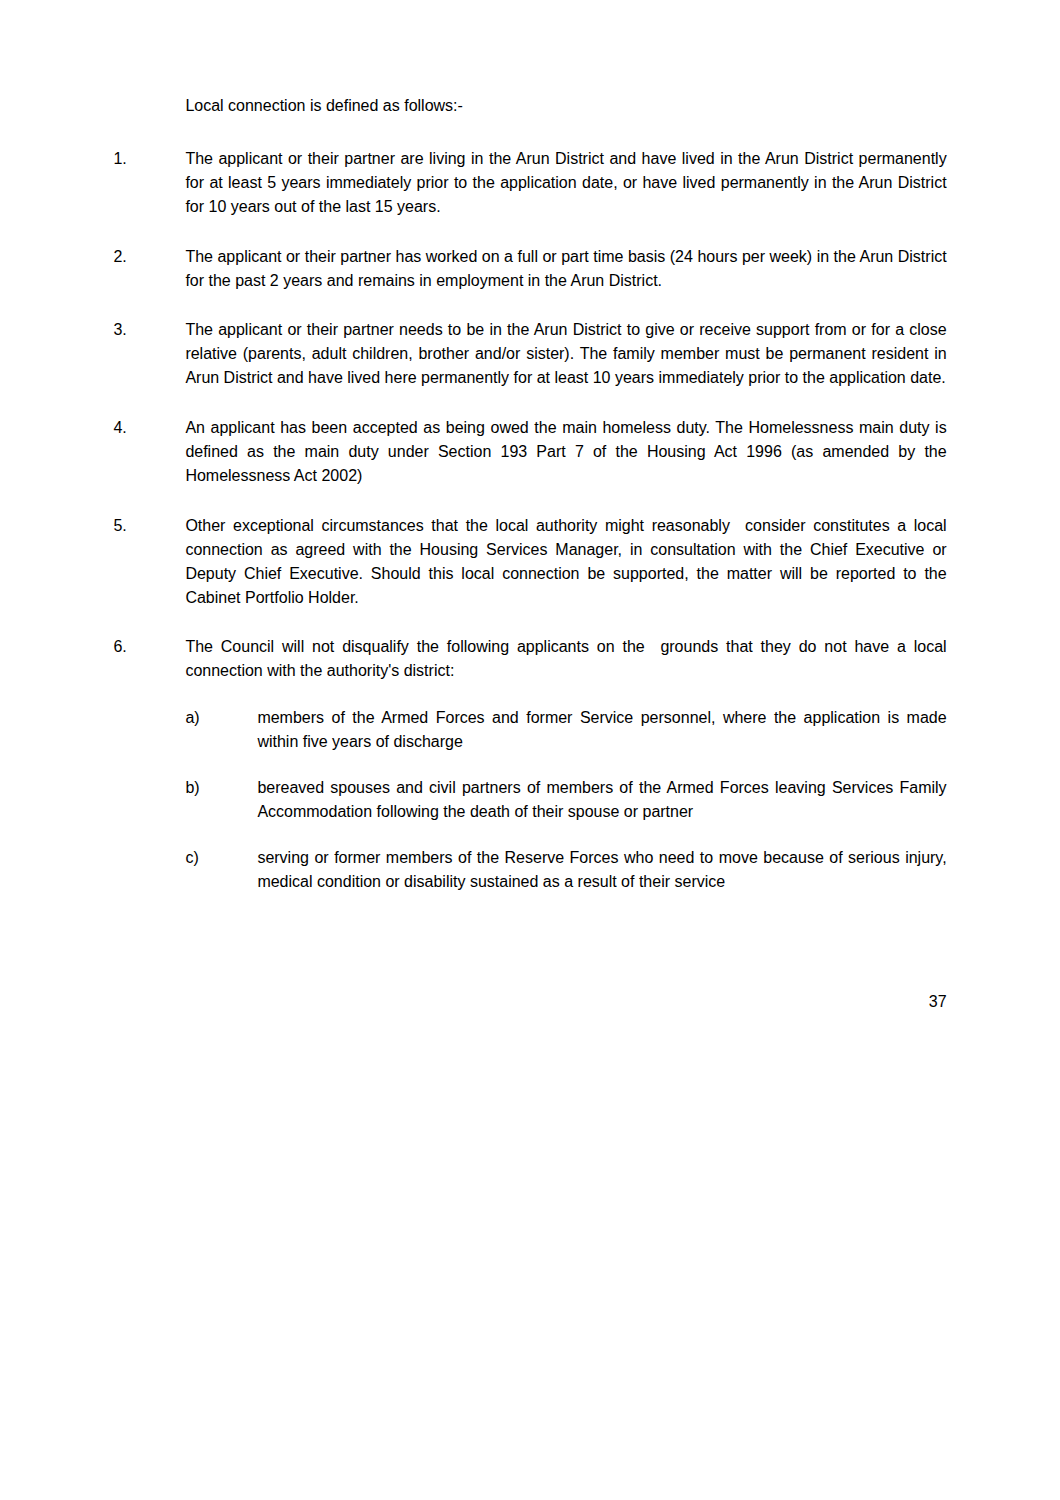Local connection is defined as follows:-
The applicant or their partner are living in the Arun District and have lived in the Arun District permanently for at least 5 years immediately prior to the application date, or have lived permanently in the Arun District for 10 years out of the last 15 years.
The applicant or their partner has worked on a full or part time basis (24 hours per week) in the Arun District for the past 2 years and remains in employment in the Arun District.
The applicant or their partner needs to be in the Arun District to give or receive support from or for a close relative (parents, adult children, brother and/or sister). The family member must be permanent resident in Arun District and have lived here permanently for at least 10 years immediately prior to the application date.
An applicant has been accepted as being owed the main homeless duty. The Homelessness main duty is defined as the main duty under Section 193 Part 7 of the Housing Act 1996 (as amended by the Homelessness Act 2002)
Other exceptional circumstances that the local authority might reasonably consider constitutes a local connection as agreed with the Housing Services Manager, in consultation with the Chief Executive or Deputy Chief Executive. Should this local connection be supported, the matter will be reported to the Cabinet Portfolio Holder.
The Council will not disqualify the following applicants on the grounds that they do not have a local connection with the authority's district:
members of the Armed Forces and former Service personnel, where the application is made within five years of discharge
bereaved spouses and civil partners of members of the Armed Forces leaving Services Family Accommodation following the death of their spouse or partner
serving or former members of the Reserve Forces who need to move because of serious injury, medical condition or disability sustained as a result of their service
37